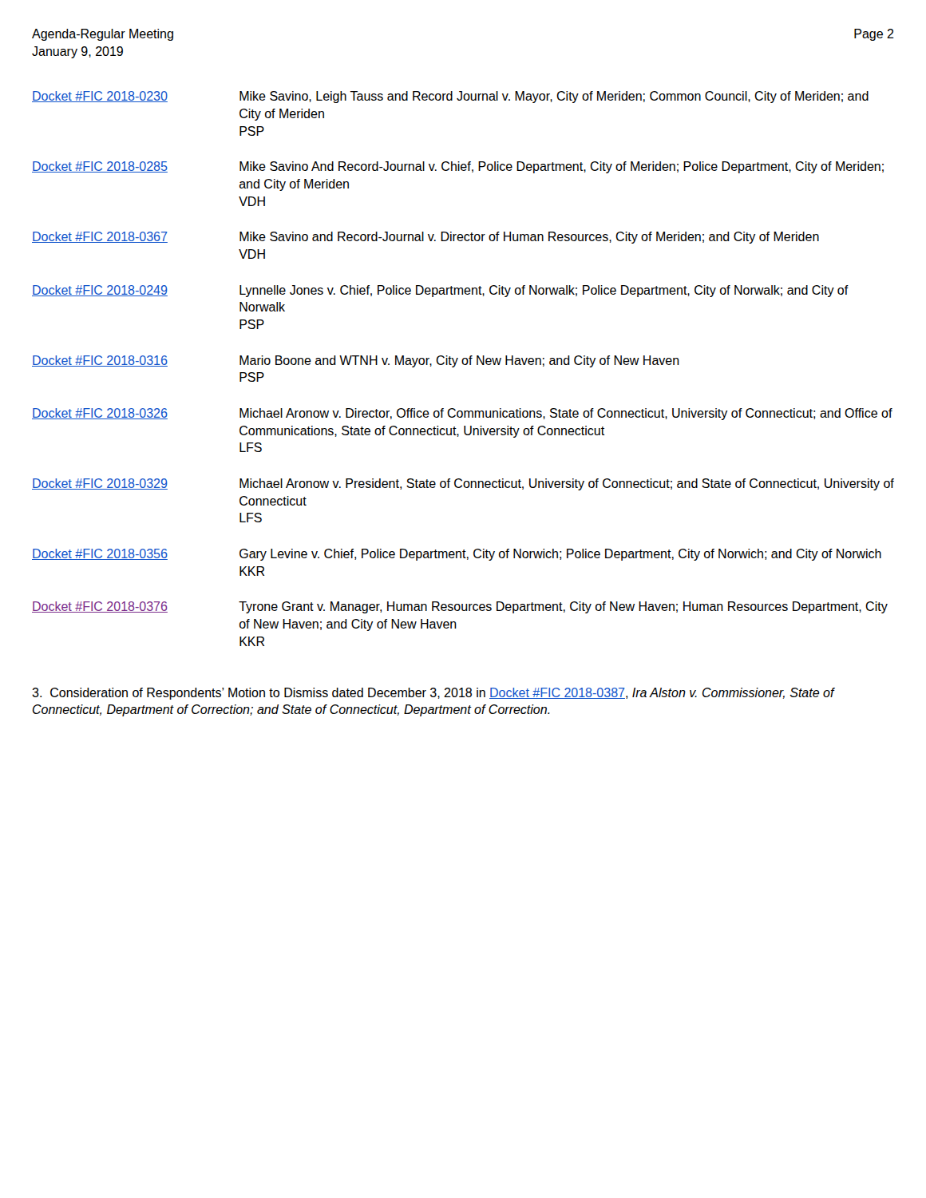Agenda-Regular Meeting
January 9, 2019
Page 2
| Docket #FIC 2018-0230 | Mike Savino, Leigh Tauss and Record Journal v. Mayor, City of Meriden; Common Council, City of Meriden; and City of Meriden PSP |
| Docket #FIC 2018-0285 | Mike Savino And Record-Journal v. Chief, Police Department, City of Meriden; Police Department, City of Meriden; and City of Meriden VDH |
| Docket #FIC 2018-0367 | Mike Savino and Record-Journal v. Director of Human Resources, City of Meriden; and City of Meriden VDH |
| Docket #FIC 2018-0249 | Lynnelle Jones v. Chief, Police Department, City of Norwalk; Police Department, City of Norwalk; and City of Norwalk PSP |
| Docket #FIC 2018-0316 | Mario Boone and WTNH v. Mayor, City of New Haven; and City of New Haven PSP |
| Docket #FIC 2018-0326 | Michael Aronow v. Director, Office of Communications, State of Connecticut, University of Connecticut; and Office of Communications, State of Connecticut, University of Connecticut LFS |
| Docket #FIC 2018-0329 | Michael Aronow v. President, State of Connecticut, University of Connecticut; and State of Connecticut, University of Connecticut LFS |
| Docket #FIC 2018-0356 | Gary Levine v. Chief, Police Department, City of Norwich; Police Department, City of Norwich; and City of Norwich KKR |
| Docket #FIC 2018-0376 | Tyrone Grant v. Manager, Human Resources Department, City of New Haven; Human Resources Department, City of New Haven; and City of New Haven KKR |
3. Consideration of Respondents’ Motion to Dismiss dated December 3, 2018 in Docket #FIC 2018-0387, Ira Alston v. Commissioner, State of Connecticut, Department of Correction; and State of Connecticut, Department of Correction.